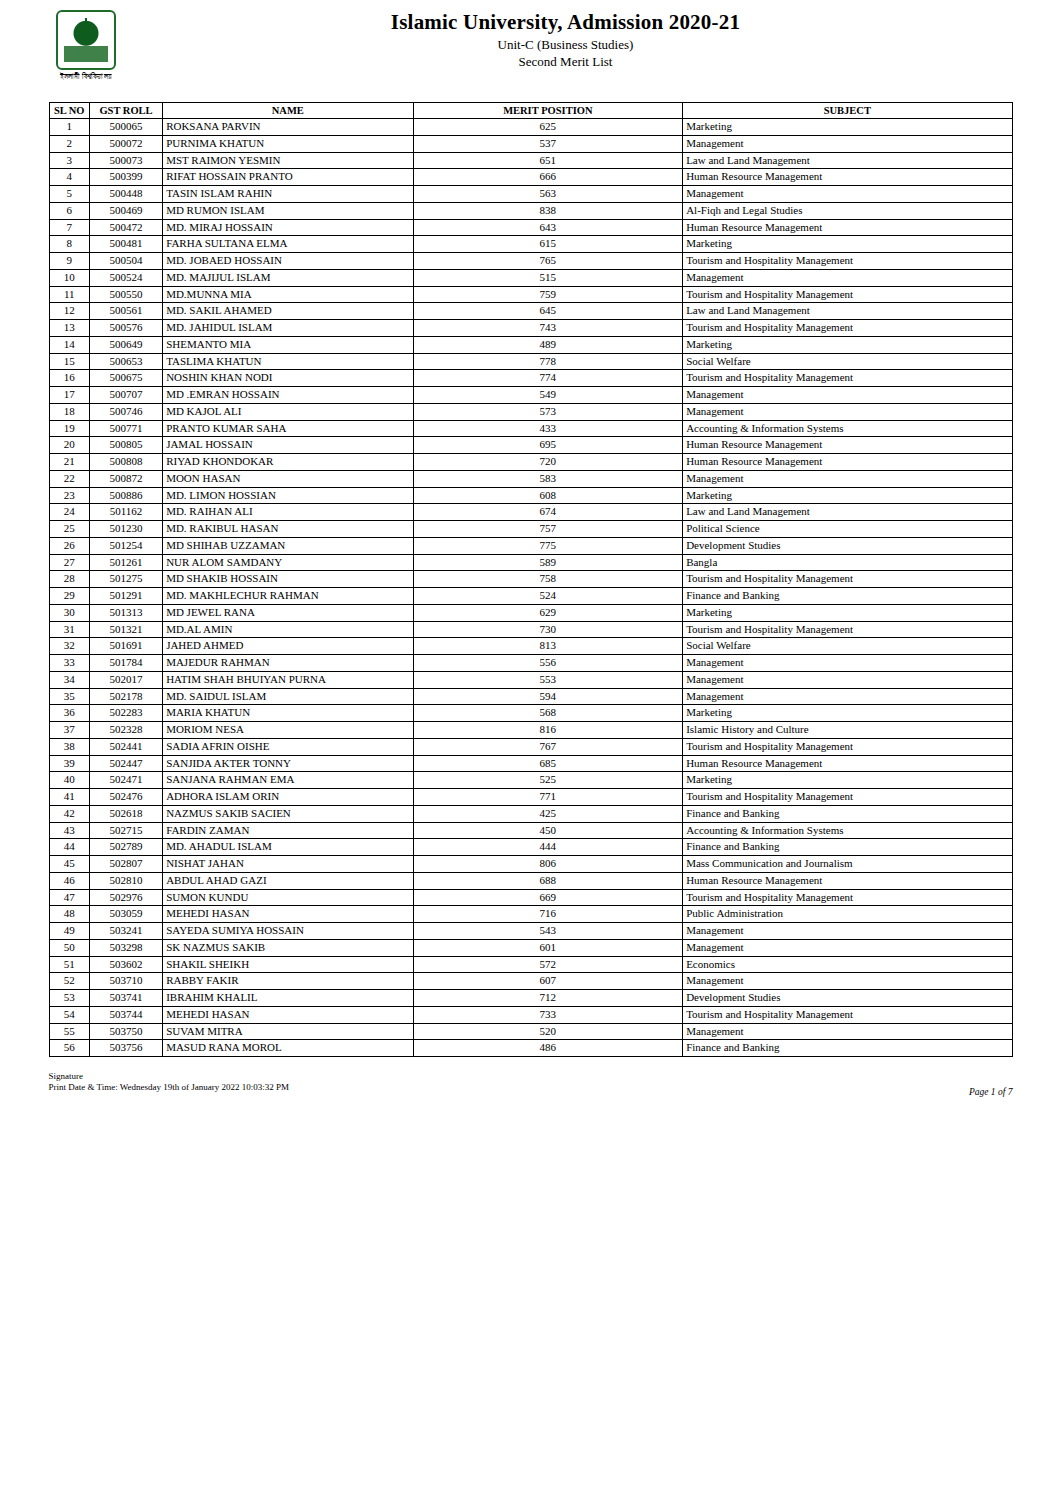ইসলামী বিশ্ববিদ্যালয়
Islamic University, Admission 2020-21
Unit-C (Business Studies)
Second Merit List
| SL NO | GST ROLL | NAME | MERIT POSITION | SUBJECT |
| --- | --- | --- | --- | --- |
| 1 | 500065 | ROKSANA PARVIN | 625 | Marketing |
| 2 | 500072 | PURNIMA KHATUN | 537 | Management |
| 3 | 500073 | MST RAIMON YESMIN | 651 | Law and Land Management |
| 4 | 500399 | RIFAT HOSSAIN PRANTO | 666 | Human Resource Management |
| 5 | 500448 | TASIN ISLAM RAHIN | 563 | Management |
| 6 | 500469 | MD RUMON ISLAM | 838 | Al-Fiqh and Legal Studies |
| 7 | 500472 | MD. MIRAJ HOSSAIN | 643 | Human Resource Management |
| 8 | 500481 | FARHA SULTANA ELMA | 615 | Marketing |
| 9 | 500504 | MD. JOBAED HOSSAIN | 765 | Tourism and Hospitality Management |
| 10 | 500524 | MD. MAJIJUL ISLAM | 515 | Management |
| 11 | 500550 | MD.MUNNA MIA | 759 | Tourism and Hospitality Management |
| 12 | 500561 | MD. SAKIL AHAMED | 645 | Law and Land Management |
| 13 | 500576 | MD. JAHIDUL ISLAM | 743 | Tourism and Hospitality Management |
| 14 | 500649 | SHEMANTO MIA | 489 | Marketing |
| 15 | 500653 | TASLIMA KHATUN | 778 | Social Welfare |
| 16 | 500675 | NOSHIN KHAN NODI | 774 | Tourism and Hospitality Management |
| 17 | 500707 | MD .EMRAN HOSSAIN | 549 | Management |
| 18 | 500746 | MD KAJOL ALI | 573 | Management |
| 19 | 500771 | PRANTO KUMAR SAHA | 433 | Accounting & Information Systems |
| 20 | 500805 | JAMAL HOSSAIN | 695 | Human Resource Management |
| 21 | 500808 | RIYAD KHONDOKAR | 720 | Human Resource Management |
| 22 | 500872 | MOON HASAN | 583 | Management |
| 23 | 500886 | MD. LIMON HOSSIAN | 608 | Marketing |
| 24 | 501162 | MD. RAIHAN ALI | 674 | Law and Land Management |
| 25 | 501230 | MD. RAKIBUL HASAN | 757 | Political Science |
| 26 | 501254 | MD SHIHAB UZZAMAN | 775 | Development Studies |
| 27 | 501261 | NUR ALOM SAMDANY | 589 | Bangla |
| 28 | 501275 | MD SHAKIB HOSSAIN | 758 | Tourism and Hospitality Management |
| 29 | 501291 | MD. MAKHLECHUR RAHMAN | 524 | Finance and Banking |
| 30 | 501313 | MD JEWEL RANA | 629 | Marketing |
| 31 | 501321 | MD.AL AMIN | 730 | Tourism and Hospitality Management |
| 32 | 501691 | JAHED AHMED | 813 | Social Welfare |
| 33 | 501784 | MAJEDUR RAHMAN | 556 | Management |
| 34 | 502017 | HATIM SHAH BHUIYAN PURNA | 553 | Management |
| 35 | 502178 | MD. SAIDUL ISLAM | 594 | Management |
| 36 | 502283 | MARIA KHATUN | 568 | Marketing |
| 37 | 502328 | MORIOM NESA | 816 | Islamic History and Culture |
| 38 | 502441 | SADIA AFRIN OISHE | 767 | Tourism and Hospitality Management |
| 39 | 502447 | SANJIDA AKTER TONNY | 685 | Human Resource Management |
| 40 | 502471 | SANJANA RAHMAN EMA | 525 | Marketing |
| 41 | 502476 | ADHORA ISLAM ORIN | 771 | Tourism and Hospitality Management |
| 42 | 502618 | NAZMUS SAKIB SACIEN | 425 | Finance and Banking |
| 43 | 502715 | FARDIN ZAMAN | 450 | Accounting & Information Systems |
| 44 | 502789 | MD. AHADUL ISLAM | 444 | Finance and Banking |
| 45 | 502807 | NISHAT JAHAN | 806 | Mass Communication and Journalism |
| 46 | 502810 | ABDUL AHAD GAZI | 688 | Human Resource Management |
| 47 | 502976 | SUMON KUNDU | 669 | Tourism and Hospitality Management |
| 48 | 503059 | MEHEDI HASAN | 716 | Public Administration |
| 49 | 503241 | SAYEDA SUMIYA HOSSAIN | 543 | Management |
| 50 | 503298 | SK NAZMUS SAKIB | 601 | Management |
| 51 | 503602 | SHAKIL SHEIKH | 572 | Economics |
| 52 | 503710 | RABBY FAKIR | 607 | Management |
| 53 | 503741 | IBRAHIM KHALIL | 712 | Development Studies |
| 54 | 503744 | MEHEDI HASAN | 733 | Tourism and Hospitality Management |
| 55 | 503750 | SUVAM MITRA | 520 | Management |
| 56 | 503756 | MASUD RANA MOROL | 486 | Finance and Banking |
Signature
Print Date & Time: Wednesday 19th of January 2022 10:03:32 PM
Page 1 of 7